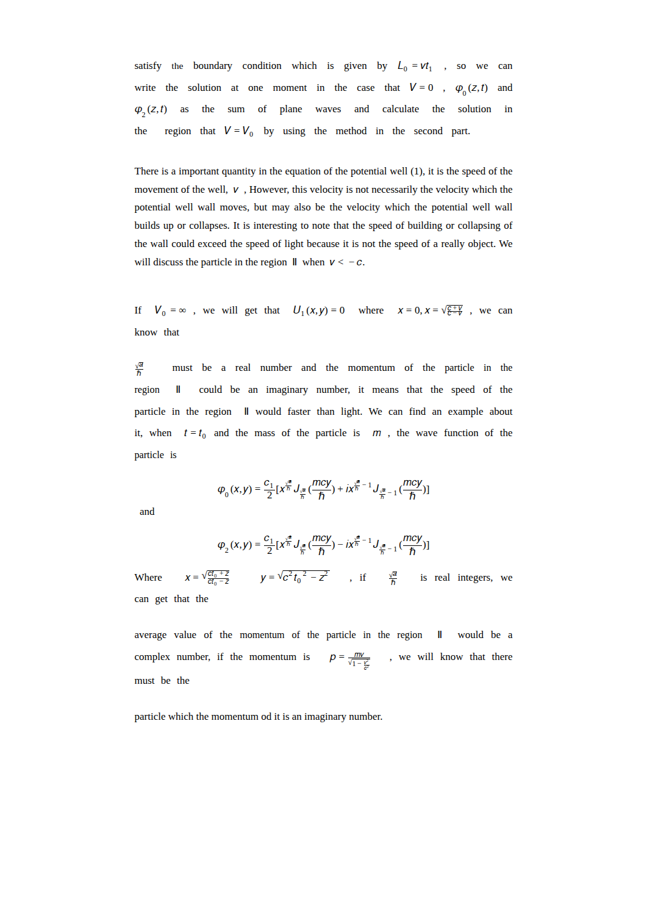satisfy the boundary condition which is given by L0 = vt1 , so we can write the solution at one moment in the case that V=0 , φ0 (z,t) and φ2 (z,t) as the sum of plane waves and calculate the solution in the region that V=V0 by using the method in the second part.
There is a important quantity in the equation of the potential well (1), it is the speed of the movement of the well, v , However, this velocity is not necessarily the velocity which the potential well wall moves, but may also be the velocity which the potential well wall builds up or collapses. It is interesting to note that the speed of building or collapsing of the wall could exceed the speed of light because it is not the speed of a really object. We will discuss the particle in the region Ⅱ when v<−c .
If V0=∞ , we will get that U1 (x,y) =0 where x=0, x= c+v c−v , we can know that
a ℏ must be a real number and the momentum of the particle in the region Ⅱ could be an imaginary number, it means that the speed of the particle in the region Ⅱ would faster than light. We can find an example about it, when t=t0 and the mass of the particle is m , the wave function of the particle is
φ0 (x,y) = c12 [ xaℏ Jaℏ ( mcyℏ ) + i xaℏ−1 Jaℏ−1 ( mcyℏ ) ] and
φ2 (x,y) = c12 [ xaℏ Jaℏ ( mcyℏ ) − i xaℏ−1 Jaℏ−1 ( mcyℏ ) ]
Where x= ct0+z ct0−z y= c2 t02 − z2 , if aℏ is real integers, we can get that the
average value of the momentum of the particle in the region Ⅱ would be a complex number, if the momentum is p= mv 1− v2 c2 , we will know that there must be the
particle which the momentum od it is an imaginary number.